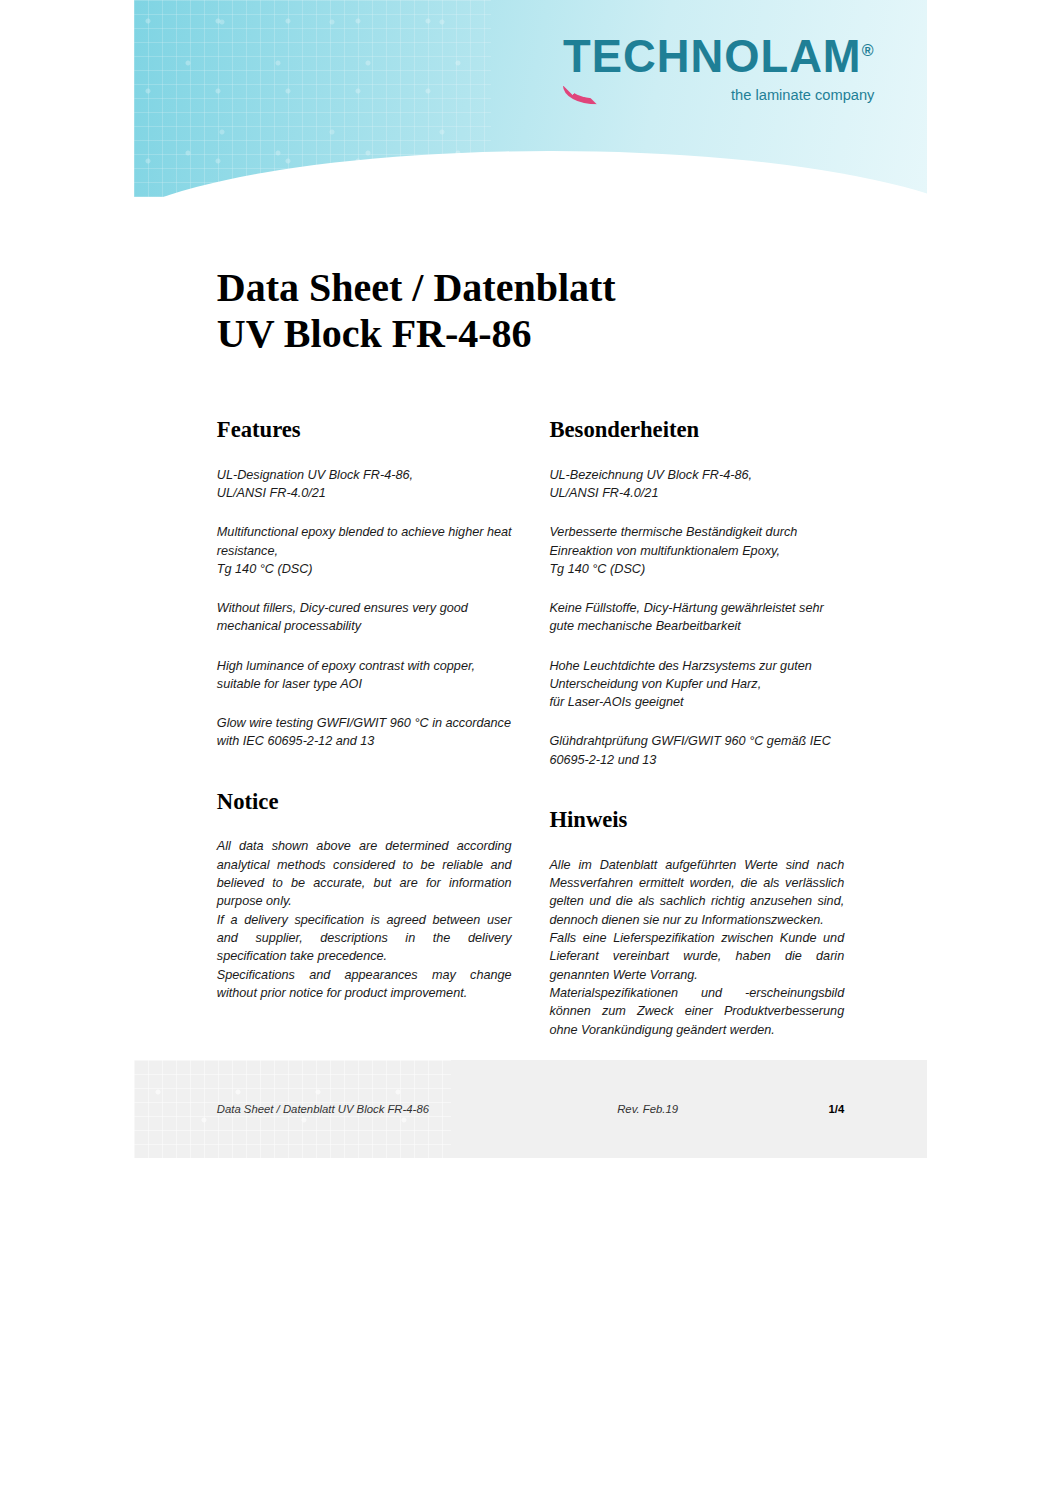TECHNOLAM®
the laminate company
Data Sheet / Datenblatt
UV Block FR-4-86
Features
UL-Designation UV Block FR-4-86,
UL/ANSI FR-4.0/21
Multifunctional epoxy blended to achieve higher heat resistance,
Tg 140 °C (DSC)
Without fillers, Dicy-cured ensures very good mechanical processability
High luminance of epoxy contrast with copper,
suitable for laser type AOI
Glow wire testing GWFI/GWIT 960 °C in accordance with IEC 60695-2-12 and 13
Notice
All data shown above are determined according analytical methods considered to be reliable and believed to be accurate, but are for information purpose only.
If a delivery specification is agreed between user and supplier, descriptions in the delivery specification take precedence.
Specifications and appearances may change without prior notice for product improvement.
Besonderheiten
UL-Bezeichnung UV Block FR-4-86,
UL/ANSI FR-4.0/21
Verbesserte thermische Beständigkeit durch Einreaktion von multifunktionalem Epoxy,
Tg 140 °C (DSC)
Keine Füllstoffe, Dicy-Härtung gewährleistet sehr gute mechanische Bearbeitbarkeit
Hohe Leuchtdichte des Harzsystems zur guten Unterscheidung von Kupfer und Harz,
für Laser-AOIs geeignet
Glühdrahtprüfung GWFI/GWIT 960 °C gemäß IEC 60695-2-12 und 13
Hinweis
Alle im Datenblatt aufgeführten Werte sind nach Messverfahren ermittelt worden, die als verlässlich gelten und die als sachlich richtig anzusehen sind, dennoch dienen sie nur zu Informationszwecken.
Falls eine Lieferspezifikation zwischen Kunde und Lieferant vereinbart wurde, haben die darin genannten Werte Vorrang.
Materialspezifikationen und -erscheinungsbild können zum Zweck einer Produktverbesserung ohne Vorankündigung geändert werden.
Data Sheet / Datenblatt UV Block FR-4-86
Rev. Feb.19
1/4